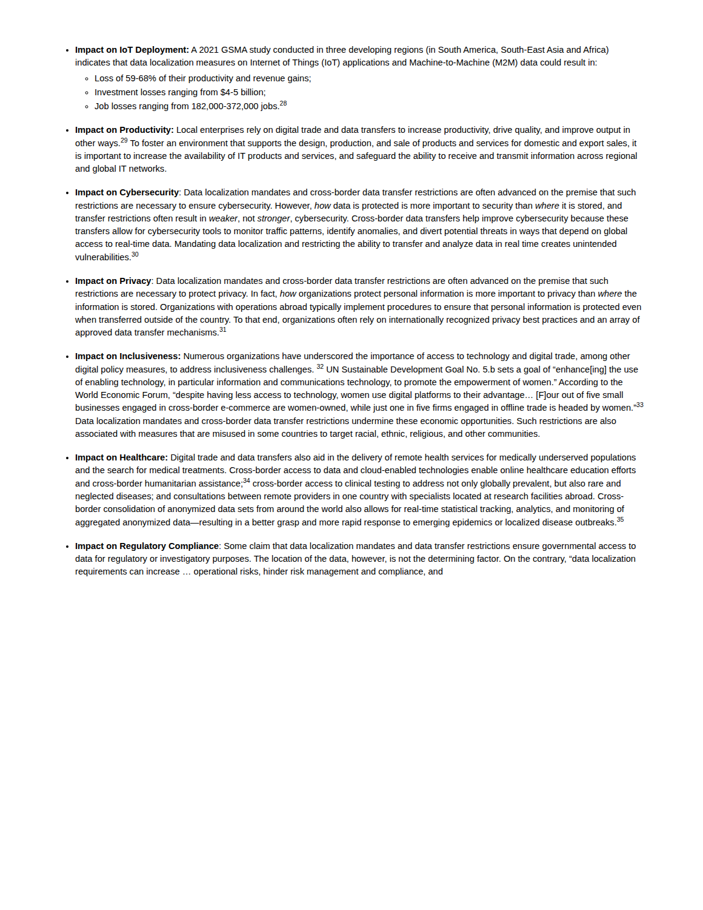Impact on IoT Deployment: A 2021 GSMA study conducted in three developing regions (in South America, South-East Asia and Africa) indicates that data localization measures on Internet of Things (IoT) applications and Machine-to-Machine (M2M) data could result in:
Loss of 59-68% of their productivity and revenue gains;
Investment losses ranging from $4-5 billion;
Job losses ranging from 182,000-372,000 jobs.28
Impact on Productivity: Local enterprises rely on digital trade and data transfers to increase productivity, drive quality, and improve output in other ways.29 To foster an environment that supports the design, production, and sale of products and services for domestic and export sales, it is important to increase the availability of IT products and services, and safeguard the ability to receive and transmit information across regional and global IT networks.
Impact on Cybersecurity: Data localization mandates and cross-border data transfer restrictions are often advanced on the premise that such restrictions are necessary to ensure cybersecurity. However, how data is protected is more important to security than where it is stored, and transfer restrictions often result in weaker, not stronger, cybersecurity. Cross-border data transfers help improve cybersecurity because these transfers allow for cybersecurity tools to monitor traffic patterns, identify anomalies, and divert potential threats in ways that depend on global access to real-time data. Mandating data localization and restricting the ability to transfer and analyze data in real time creates unintended vulnerabilities.30
Impact on Privacy: Data localization mandates and cross-border data transfer restrictions are often advanced on the premise that such restrictions are necessary to protect privacy. In fact, how organizations protect personal information is more important to privacy than where the information is stored. Organizations with operations abroad typically implement procedures to ensure that personal information is protected even when transferred outside of the country. To that end, organizations often rely on internationally recognized privacy best practices and an array of approved data transfer mechanisms.31
Impact on Inclusiveness: Numerous organizations have underscored the importance of access to technology and digital trade, among other digital policy measures, to address inclusiveness challenges. 32 UN Sustainable Development Goal No. 5.b sets a goal of “enhance[ing] the use of enabling technology, in particular information and communications technology, to promote the empowerment of women.” According to the World Economic Forum, “despite having less access to technology, women use digital platforms to their advantage… [F]our out of five small businesses engaged in cross-border e-commerce are women-owned, while just one in five firms engaged in offline trade is headed by women.”33 Data localization mandates and cross-border data transfer restrictions undermine these economic opportunities. Such restrictions are also associated with measures that are misused in some countries to target racial, ethnic, religious, and other communities.
Impact on Healthcare: Digital trade and data transfers also aid in the delivery of remote health services for medically underserved populations and the search for medical treatments. Cross-border access to data and cloud-enabled technologies enable online healthcare education efforts and cross-border humanitarian assistance;34 cross-border access to clinical testing to address not only globally prevalent, but also rare and neglected diseases; and consultations between remote providers in one country with specialists located at research facilities abroad. Cross-border consolidation of anonymized data sets from around the world also allows for real-time statistical tracking, analytics, and monitoring of aggregated anonymized data—resulting in a better grasp and more rapid response to emerging epidemics or localized disease outbreaks.35
Impact on Regulatory Compliance: Some claim that data localization mandates and data transfer restrictions ensure governmental access to data for regulatory or investigatory purposes. The location of the data, however, is not the determining factor. On the contrary, “data localization requirements can increase … operational risks, hinder risk management and compliance, and